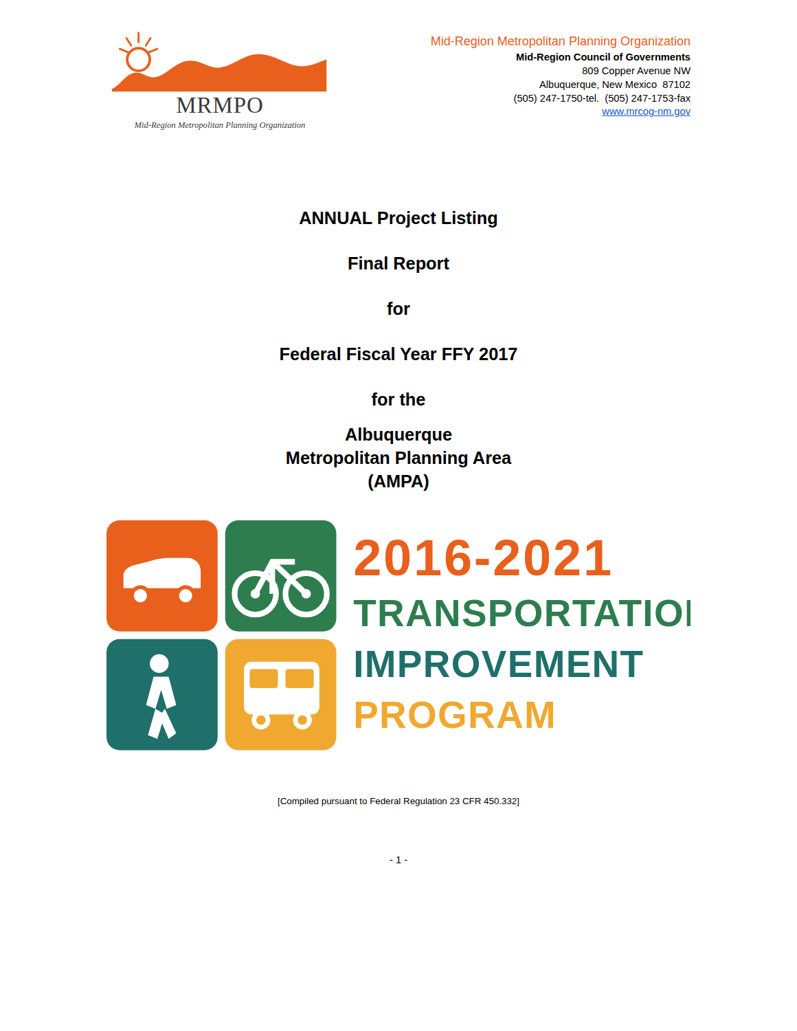MRMPO Mid-Region Metropolitan Planning Organization
Mid-Region Metropolitan Planning Organization
Mid-Region Council of Governments
809 Copper Avenue NW
Albuquerque, New Mexico 87102
(505) 247-1750-tel. (505) 247-1753-fax
www.mrcog-nm.gov
ANNUAL Project Listing
Final Report
for
Federal Fiscal Year FFY 2017
for the
Albuquerque
Metropolitan Planning Area
(AMPA)
2016-2021 TRANSPORTATION IMPROVEMENT PROGRAM
[Compiled pursuant to Federal Regulation 23 CFR 450.332]
- 1 -